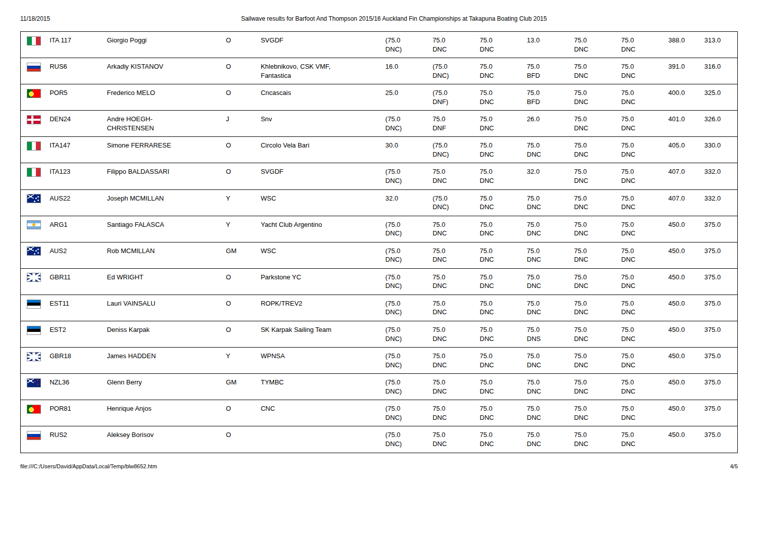11/18/2015
Sailwave results for Barfoot And Thompson 2015/16 Auckland Fin Championships at Takapuna Boating Club 2015
| | ITA 117 | Giorgio Poggi | O | SVGDF | (75.0 DNC) | 75.0 DNC | 75.0 DNC | 13.0 | 75.0 DNC | 75.0 DNC | 388.0 | 313.0 |
| | RUS6 | Arkadiy KISTANOV | O | Khlebnikovo, CSK VMF, Fantastica | 16.0 | (75.0 DNC) | 75.0 DNC | 75.0 BFD | 75.0 DNC | 75.0 DNC | 391.0 | 316.0 |
| | POR5 | Frederico MELO | O | Cncascais | 25.0 | (75.0 DNF) | 75.0 DNC | 75.0 BFD | 75.0 DNC | 75.0 DNC | 400.0 | 325.0 |
| | DEN24 | Andre HOEGH- CHRISTENSEN | J | Snv | (75.0 DNC) | 75.0 DNF | 75.0 DNC | 26.0 | 75.0 DNC | 75.0 DNC | 401.0 | 326.0 |
| | ITA147 | Simone FERRARESE | O | Circolo Vela Bari | 30.0 | (75.0 DNC) | 75.0 DNC | 75.0 DNC | 75.0 DNC | 75.0 DNC | 405.0 | 330.0 |
| | ITA123 | Filippo BALDASSARI | O | SVGDF | (75.0 DNC) | 75.0 DNC | 75.0 DNC | 32.0 | 75.0 DNC | 75.0 DNC | 407.0 | 332.0 |
| | AUS22 | Joseph MCMILLAN | Y | WSC | 32.0 | (75.0 DNC) | 75.0 DNC | 75.0 DNC | 75.0 DNC | 75.0 DNC | 407.0 | 332.0 |
| | ARG1 | Santiago FALASCA | Y | Yacht Club Argentino | (75.0 DNC) | 75.0 DNC | 75.0 DNC | 75.0 DNC | 75.0 DNC | 75.0 DNC | 450.0 | 375.0 |
| | AUS2 | Rob MCMILLAN | GM | WSC | (75.0 DNC) | 75.0 DNC | 75.0 DNC | 75.0 DNC | 75.0 DNC | 75.0 DNC | 450.0 | 375.0 |
| | GBR11 | Ed WRIGHT | O | Parkstone YC | (75.0 DNC) | 75.0 DNC | 75.0 DNC | 75.0 DNC | 75.0 DNC | 75.0 DNC | 450.0 | 375.0 |
| | EST11 | Lauri VAINSALU | O | ROPK/TREV2 | (75.0 DNC) | 75.0 DNC | 75.0 DNC | 75.0 DNC | 75.0 DNC | 75.0 DNC | 450.0 | 375.0 |
| | EST2 | Deniss Karpak | O | SK Karpak Sailing Team | (75.0 DNC) | 75.0 DNC | 75.0 DNC | 75.0 DNS | 75.0 DNC | 75.0 DNC | 450.0 | 375.0 |
| | GBR18 | James HADDEN | Y | WPNSA | (75.0 DNC) | 75.0 DNC | 75.0 DNC | 75.0 DNC | 75.0 DNC | 75.0 DNC | 450.0 | 375.0 |
| | NZL36 | Glenn Berry | GM | TYMBC | (75.0 DNC) | 75.0 DNC | 75.0 DNC | 75.0 DNC | 75.0 DNC | 75.0 DNC | 450.0 | 375.0 |
| | POR81 | Henrique Anjos | O | CNC | (75.0 DNC) | 75.0 DNC | 75.0 DNC | 75.0 DNC | 75.0 DNC | 75.0 DNC | 450.0 | 375.0 |
| | RUS2 | Aleksey Borisov | O | | (75.0 DNC) | 75.0 DNC | 75.0 DNC | 75.0 DNC | 75.0 DNC | 75.0 DNC | 450.0 | 375.0 |
file:///C:/Users/David/AppData/Local/Temp/blw8652.htm
4/5